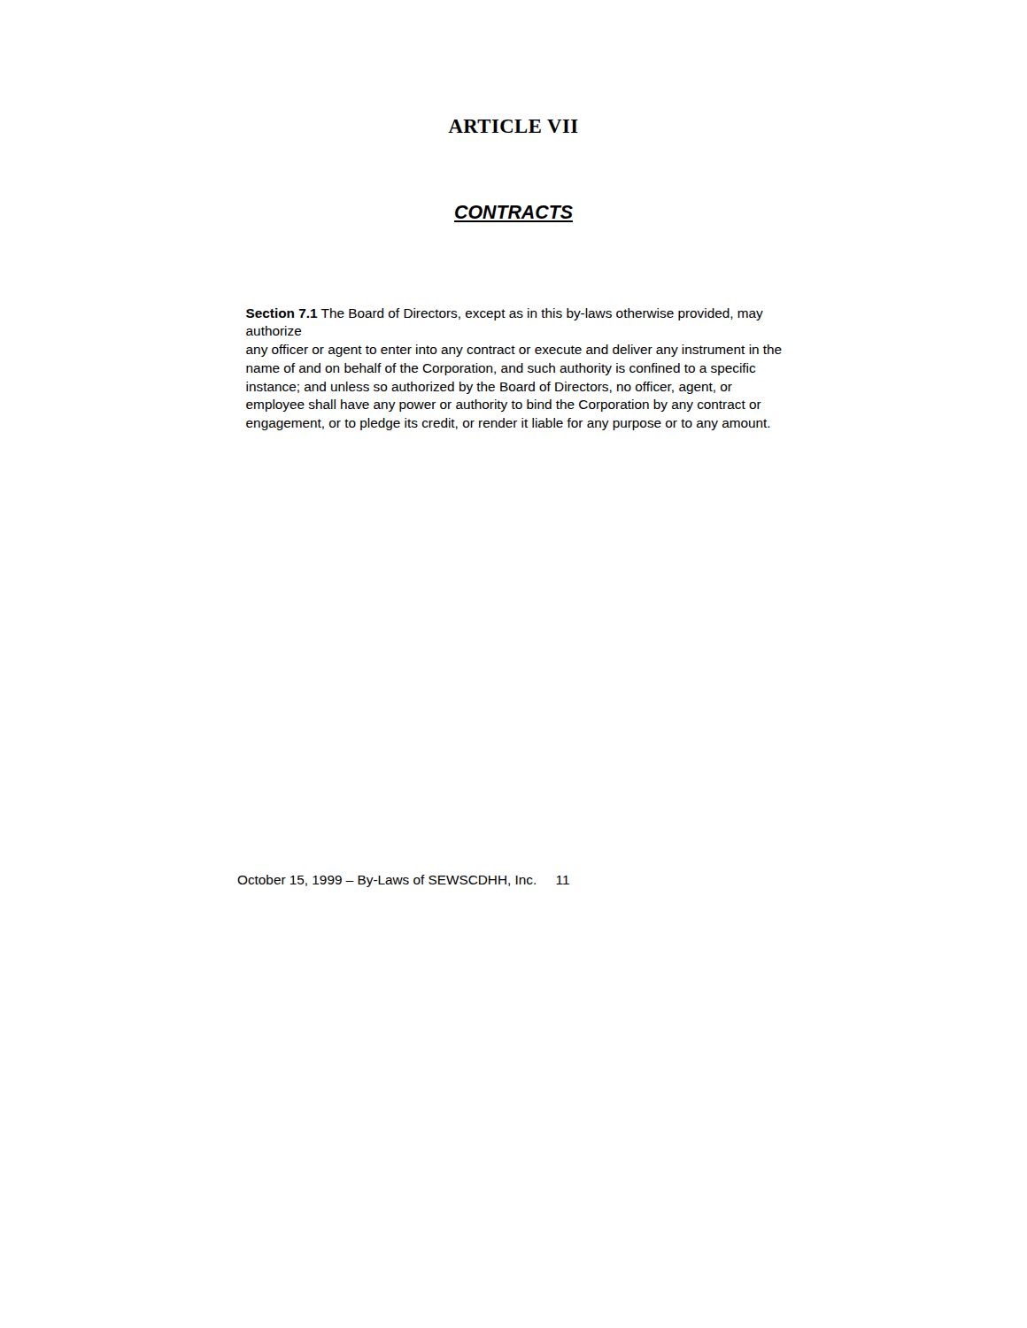ARTICLE VII
CONTRACTS
Section 7.1 The Board of Directors, except as in this by-laws otherwise provided, may authorize
any officer or agent to enter into any contract or execute and deliver any instrument in the name of and on behalf of the Corporation, and such authority is confined to a specific instance; and unless so authorized by the Board of Directors, no officer, agent, or employee shall have any power or authority to bind the Corporation by any contract or engagement, or to pledge its credit, or render it liable for any purpose or to any amount.
October 15, 1999 – By-Laws of SEWSCDHH, Inc. 11